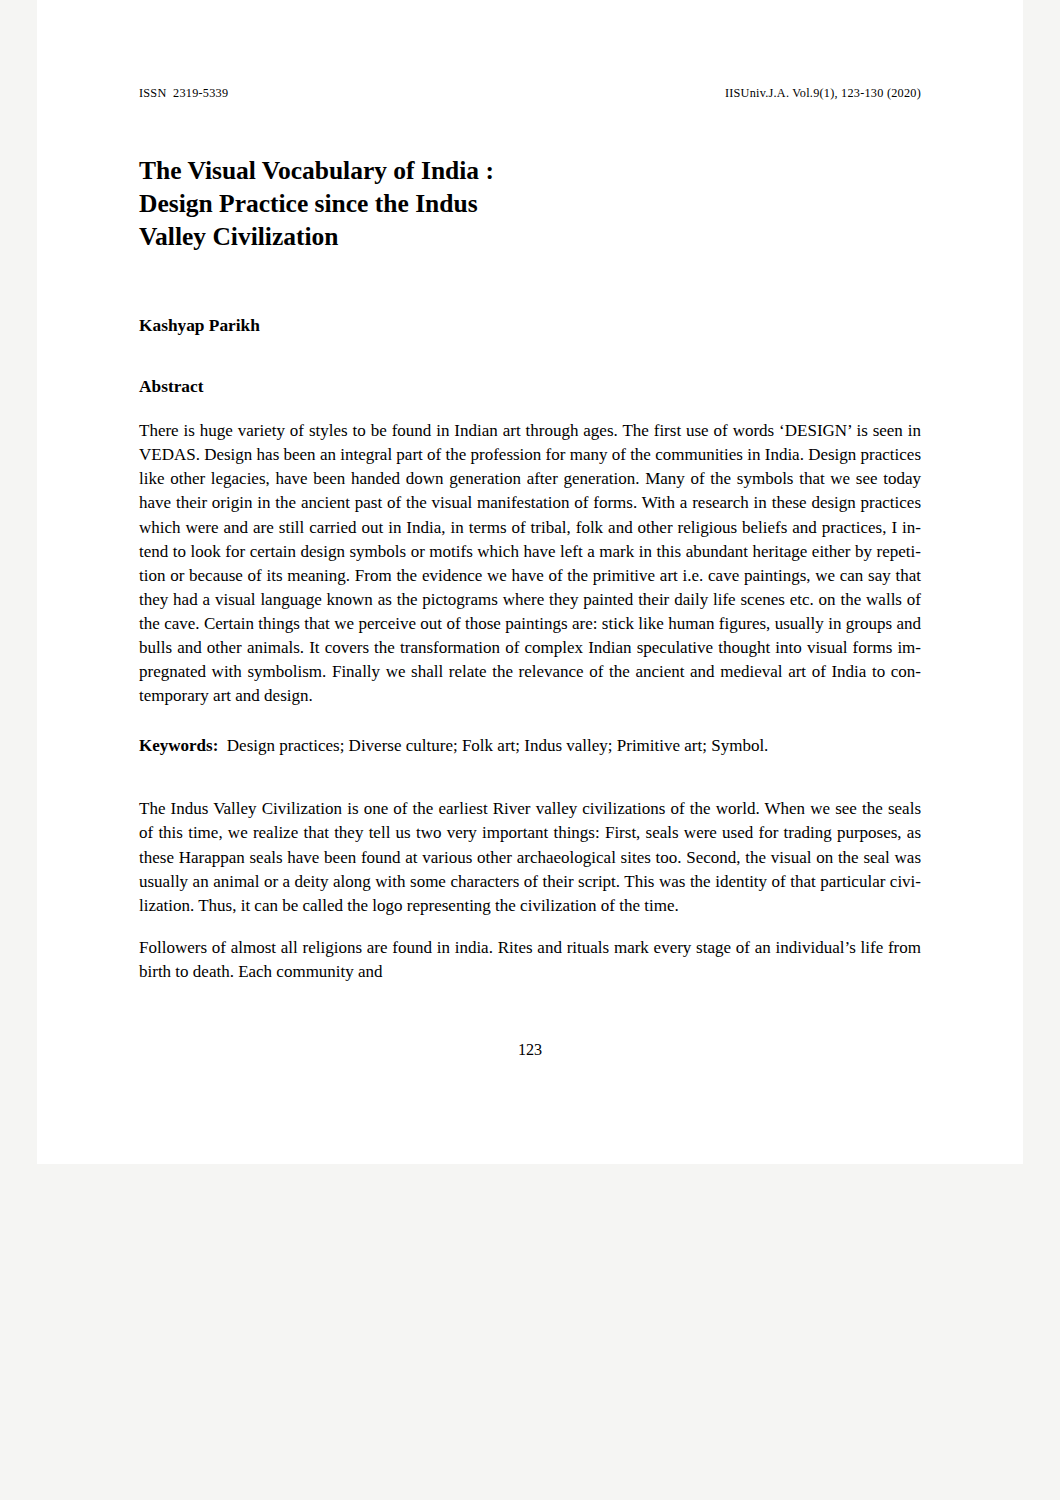ISSN 2319-5339 IISUniv.J.A. Vol.9(1), 123-130 (2020)
The Visual Vocabulary of India :
Design Practice since the Indus
Valley Civilization
Kashyap Parikh
Abstract
There is huge variety of styles to be found in Indian art through ages. The first use of words ‘DESIGN’ is seen in VEDAS. Design has been an integral part of the profession for many of the communities in India. Design practices like other legacies, have been handed down generation after generation. Many of the symbols that we see today have their origin in the ancient past of the visual manifestation of forms. With a research in these design practices which were and are still carried out in India, in terms of tribal, folk and other religious beliefs and practices, I intend to look for certain design symbols or motifs which have left a mark in this abundant heritage either by repetition or because of its meaning. From the evidence we have of the primitive art i.e. cave paintings, we can say that they had a visual language known as the pictograms where they painted their daily life scenes etc. on the walls of the cave. Certain things that we perceive out of those paintings are: stick like human figures, usually in groups and bulls and other animals. It covers the transformation of complex Indian speculative thought into visual forms impregnated with symbolism. Finally we shall relate the relevance of the ancient and medieval art of India to contemporary art and design.
Keywords: Design practices; Diverse culture; Folk art; Indus valley; Primitive art; Symbol.
The Indus Valley Civilization is one of the earliest River valley civilizations of the world. When we see the seals of this time, we realize that they tell us two very important things: First, seals were used for trading purposes, as these Harappan seals have been found at various other archaeological sites too. Second, the visual on the seal was usually an animal or a deity along with some characters of their script. This was the identity of that particular civilization. Thus, it can be called the logo representing the civilization of the time.
Followers of almost all religions are found in india. Rites and rituals mark every stage of an individual’s life from birth to death. Each community and
123